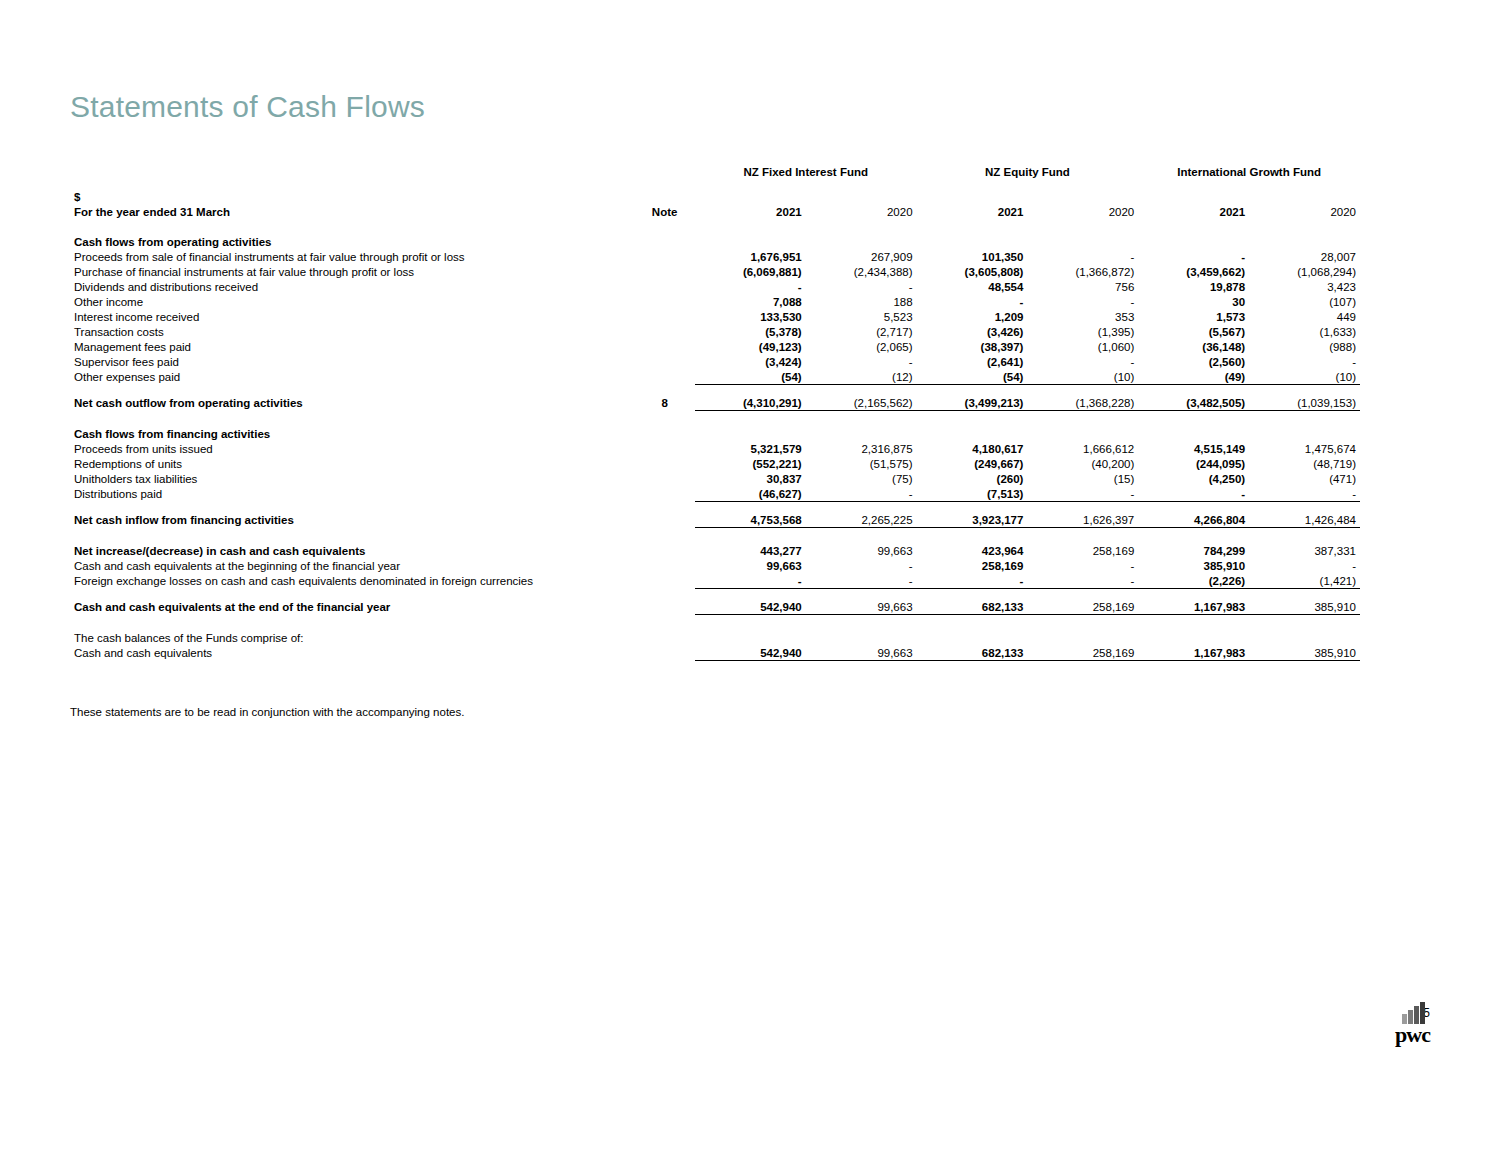Statements of Cash Flows
| | | NZ Fixed Interest Fund | NZ Equity Fund | International Growth Fund |
| $ | | |
| For the year ended 31 March | Note | 2021 | 2020 | 2021 | 2020 | 2021 | 2020 |
| Cash flows from operating activities | | | | | | | |
| Proceeds from sale of financial instruments at fair value through profit or loss | | 1,676,951 | 267,909 | 101,350 | - | - | 28,007 |
| Purchase of financial instruments at fair value through profit or loss | | (6,069,881) | (2,434,388) | (3,605,808) | (1,366,872) | (3,459,662) | (1,068,294) |
| Dividends and distributions received | | - | - | 48,554 | 756 | 19,878 | 3,423 |
| Other income | | 7,088 | 188 | - | - | 30 | (107) |
| Interest income received | | 133,530 | 5,523 | 1,209 | 353 | 1,573 | 449 |
| Transaction costs | | (5,378) | (2,717) | (3,426) | (1,395) | (5,567) | (1,633) |
| Management fees paid | | (49,123) | (2,065) | (38,397) | (1,060) | (36,148) | (988) |
| Supervisor fees paid | | (3,424) | - | (2,641) | - | (2,560) | - |
| Other expenses paid | | (54) | (12) | (54) | (10) | (49) | (10) |
| Net cash outflow from operating activities | 8 | (4,310,291) | (2,165,562) | (3,499,213) | (1,368,228) | (3,482,505) | (1,039,153) |
| Cash flows from financing activities | | | | | | | |
| Proceeds from units issued | | 5,321,579 | 2,316,875 | 4,180,617 | 1,666,612 | 4,515,149 | 1,475,674 |
| Redemptions of units | | (552,221) | (51,575) | (249,667) | (40,200) | (244,095) | (48,719) |
| Unitholders tax liabilities | | 30,837 | (75) | (260) | (15) | (4,250) | (471) |
| Distributions paid | | (46,627) | - | (7,513) | - | - | - |
| Net cash inflow from financing activities | | 4,753,568 | 2,265,225 | 3,923,177 | 1,626,397 | 4,266,804 | 1,426,484 |
| Net increase/(decrease) in cash and cash equivalents | | 443,277 | 99,663 | 423,964 | 258,169 | 784,299 | 387,331 |
| Cash and cash equivalents at the beginning of the financial year | | 99,663 | - | 258,169 | - | 385,910 | - |
| Foreign exchange losses on cash and cash equivalents denominated in foreign currencies | | - | - | - | - | (2,226) | (1,421) |
| Cash and cash equivalents at the end of the financial year | | 542,940 | 99,663 | 682,133 | 258,169 | 1,167,983 | 385,910 |
| The cash balances of the Funds comprise of: | | | | | | | |
| Cash and cash equivalents | | 542,940 | 99,663 | 682,133 | 258,169 | 1,167,983 | 385,910 |
These statements are to be read in conjunction with the accompanying notes.
5
pwc